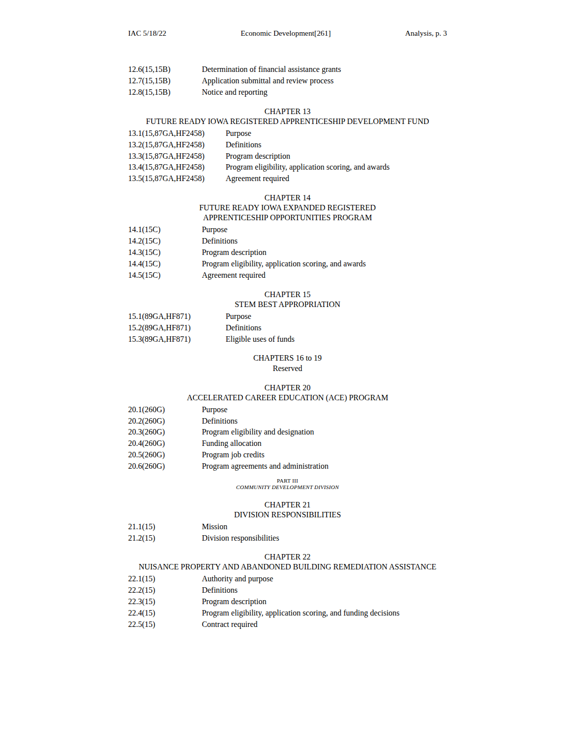IAC 5/18/22
Economic Development[261]
Analysis, p. 3
| 12.6(15,15B) | Determination of financial assistance grants |
| 12.7(15,15B) | Application submittal and review process |
| 12.8(15,15B) | Notice and reporting |
CHAPTER 13 FUTURE READY IOWA REGISTERED APPRENTICESHIP DEVELOPMENT FUND
| 13.1(15,87GA,HF2458) | Purpose |
| 13.2(15,87GA,HF2458) | Definitions |
| 13.3(15,87GA,HF2458) | Program description |
| 13.4(15,87GA,HF2458) | Program eligibility, application scoring, and awards |
| 13.5(15,87GA,HF2458) | Agreement required |
CHAPTER 14 FUTURE READY IOWA EXPANDED REGISTERED APPRENTICESHIP OPPORTUNITIES PROGRAM
| 14.1(15C) | Purpose |
| 14.2(15C) | Definitions |
| 14.3(15C) | Program description |
| 14.4(15C) | Program eligibility, application scoring, and awards |
| 14.5(15C) | Agreement required |
CHAPTER 15 STEM BEST APPROPRIATION
| 15.1(89GA,HF871) | Purpose |
| 15.2(89GA,HF871) | Definitions |
| 15.3(89GA,HF871) | Eligible uses of funds |
CHAPTERS 16 to 19 Reserved
CHAPTER 20 ACCELERATED CAREER EDUCATION (ACE) PROGRAM
| 20.1(260G) | Purpose |
| 20.2(260G) | Definitions |
| 20.3(260G) | Program eligibility and designation |
| 20.4(260G) | Funding allocation |
| 20.5(260G) | Program job credits |
| 20.6(260G) | Program agreements and administration |
PART III COMMUNITY DEVELOPMENT DIVISION
CHAPTER 21 DIVISION RESPONSIBILITIES
| 21.1(15) | Mission |
| 21.2(15) | Division responsibilities |
CHAPTER 22 NUISANCE PROPERTY AND ABANDONED BUILDING REMEDIATION ASSISTANCE
| 22.1(15) | Authority and purpose |
| 22.2(15) | Definitions |
| 22.3(15) | Program description |
| 22.4(15) | Program eligibility, application scoring, and funding decisions |
| 22.5(15) | Contract required |